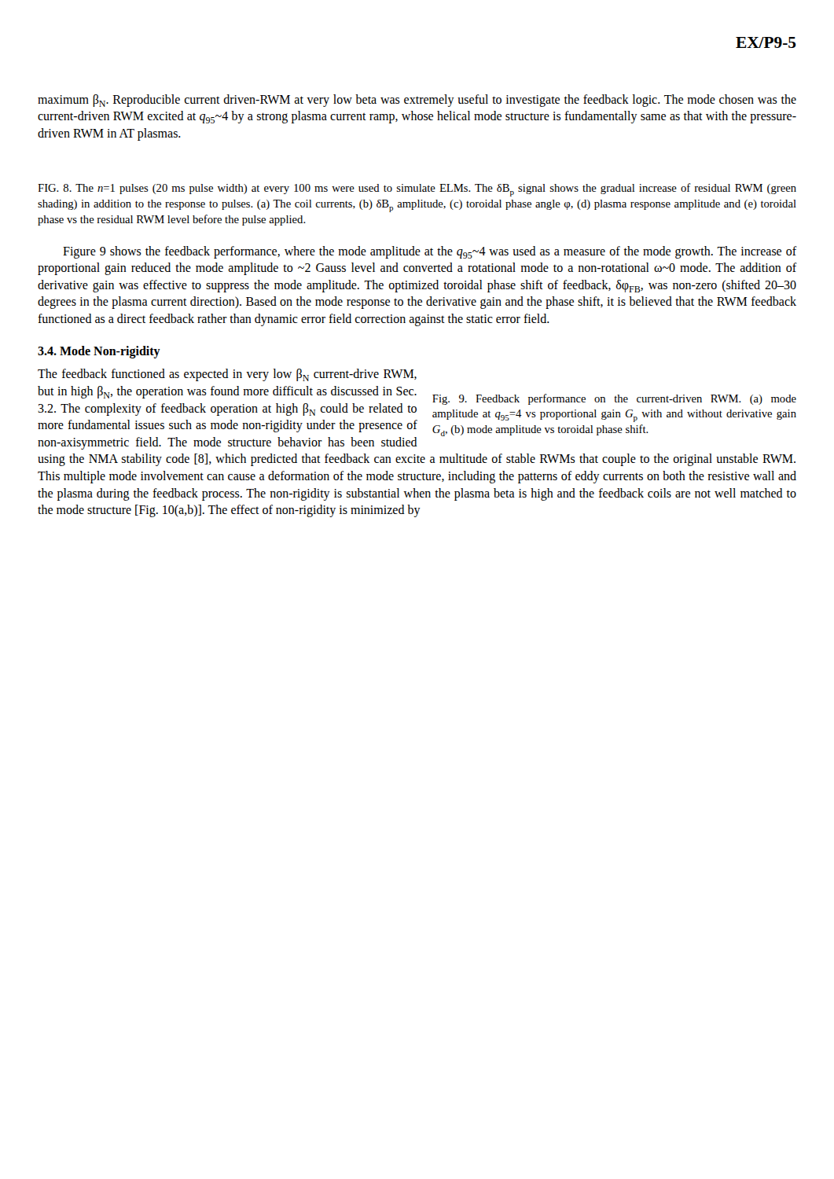EX/P9-5
maximum βN. Reproducible current driven-RWM at very low beta was extremely useful to investigate the feedback logic. The mode chosen was the current-driven RWM excited at q95~4 by a strong plasma current ramp, whose helical mode structure is fundamentally same as that with the pressure-driven RWM in AT plasmas.
FIG. 8. The n=1 pulses (20 ms pulse width) at every 100 ms were used to simulate ELMs. The δBp signal shows the gradual increase of residual RWM (green shading) in addition to the response to pulses. (a) The coil currents, (b) δBp amplitude, (c) toroidal phase angle φ, (d) plasma response amplitude and (e) toroidal phase vs the residual RWM level before the pulse applied.
Figure 9 shows the feedback performance, where the mode amplitude at the q95~4 was used as a measure of the mode growth. The increase of proportional gain reduced the mode amplitude to ~2 Gauss level and converted a rotational mode to a non-rotational ω~0 mode. The addition of derivative gain was effective to suppress the mode amplitude. The optimized toroidal phase shift of feedback, δφFB, was non-zero (shifted 20–30 degrees in the plasma current direction). Based on the mode response to the derivative gain and the phase shift, it is believed that the RWM feedback functioned as a direct feedback rather than dynamic error field correction against the static error field.
3.4. Mode Non-rigidity
Fig. 9. Feedback performance on the current-driven RWM. (a) mode amplitude at q95=4 vs proportional gain Gp with and without derivative gain Gd, (b) mode amplitude vs toroidal phase shift.
The feedback functioned as expected in very low βN current-drive RWM, but in high βN, the operation was found more difficult as discussed in Sec. 3.2. The complexity of feedback operation at high βN could be related to more fundamental issues such as mode non-rigidity under the presence of non-axisymmetric field. The mode structure behavior has been studied using the NMA stability code [8], which predicted that feedback can excite a multitude of stable RWMs that couple to the original unstable RWM. This multiple mode involvement can cause a deformation of the mode structure, including the patterns of eddy currents on both the resistive wall and the plasma during the feedback process. The non-rigidity is substantial when the plasma beta is high and the feedback coils are not well matched to the mode structure [Fig. 10(a,b)]. The effect of non-rigidity is minimized by